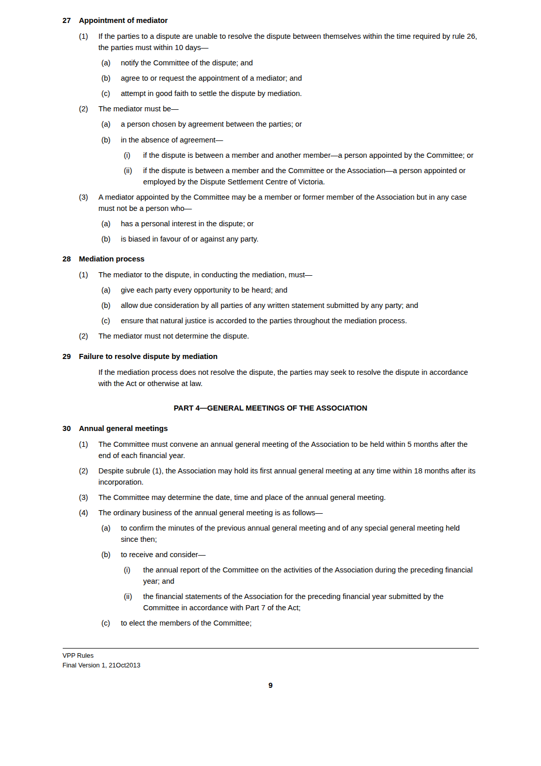27 Appointment of mediator
(1) If the parties to a dispute are unable to resolve the dispute between themselves within the time required by rule 26, the parties must within 10 days—
(a) notify the Committee of the dispute; and
(b) agree to or request the appointment of a mediator; and
(c) attempt in good faith to settle the dispute by mediation.
(2) The mediator must be—
(a) a person chosen by agreement between the parties; or
(b) in the absence of agreement—
(i) if the dispute is between a member and another member—a person appointed by the Committee; or
(ii) if the dispute is between a member and the Committee or the Association—a person appointed or employed by the Dispute Settlement Centre of Victoria.
(3) A mediator appointed by the Committee may be a member or former member of the Association but in any case must not be a person who—
(a) has a personal interest in the dispute; or
(b) is biased in favour of or against any party.
28 Mediation process
(1) The mediator to the dispute, in conducting the mediation, must—
(a) give each party every opportunity to be heard; and
(b) allow due consideration by all parties of any written statement submitted by any party; and
(c) ensure that natural justice is accorded to the parties throughout the mediation process.
(2) The mediator must not determine the dispute.
29 Failure to resolve dispute by mediation
If the mediation process does not resolve the dispute, the parties may seek to resolve the dispute in accordance with the Act or otherwise at law.
PART 4—GENERAL MEETINGS OF THE ASSOCIATION
30 Annual general meetings
(1) The Committee must convene an annual general meeting of the Association to be held within 5 months after the end of each financial year.
(2) Despite subrule (1), the Association may hold its first annual general meeting at any time within 18 months after its incorporation.
(3) The Committee may determine the date, time and place of the annual general meeting.
(4) The ordinary business of the annual general meeting is as follows—
(a) to confirm the minutes of the previous annual general meeting and of any special general meeting held since then;
(b) to receive and consider—
(i) the annual report of the Committee on the activities of the Association during the preceding financial year; and
(ii) the financial statements of the Association for the preceding financial year submitted by the Committee in accordance with Part 7 of the Act;
(c) to elect the members of the Committee;
VPP Rules
Final Version 1, 21Oct2013
9